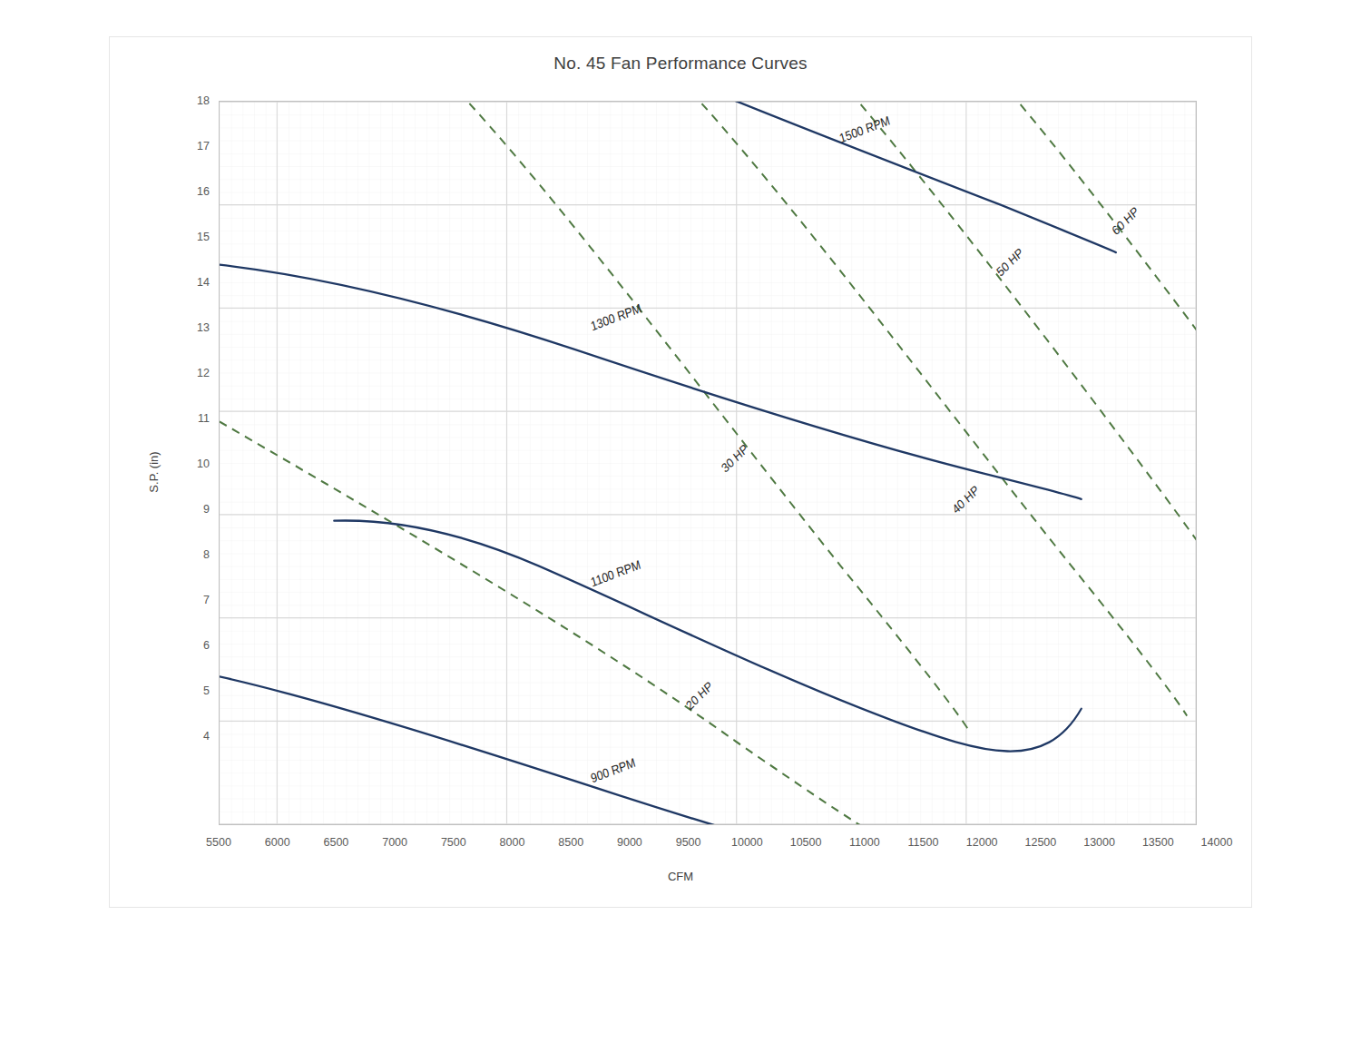No. 45 Fan Performance Curves
S.P. (in)
CFM
18
17
16
15
14
13
12
11
10
9
8
7
6
5
4
5500
6000
6500
7000
7500
8000
8500
9000
9500
10000
10500
11000
11500
12000
12500
13000
13500
14000
Plot internal coordinate system (SVG user units): width = 1100 (5500 CFM .. 14000 CFM) height = 700 (18 in .. 4 in) x(cfm) = (cfm - 5500) * 1100 / 8500 y(sp) = (18 - sp) * 700 / 14 1500 RPM 1300 RPM 1100 RPM 900 RPM 20 HP 30 HP 40 HP 50 HP 60 HP